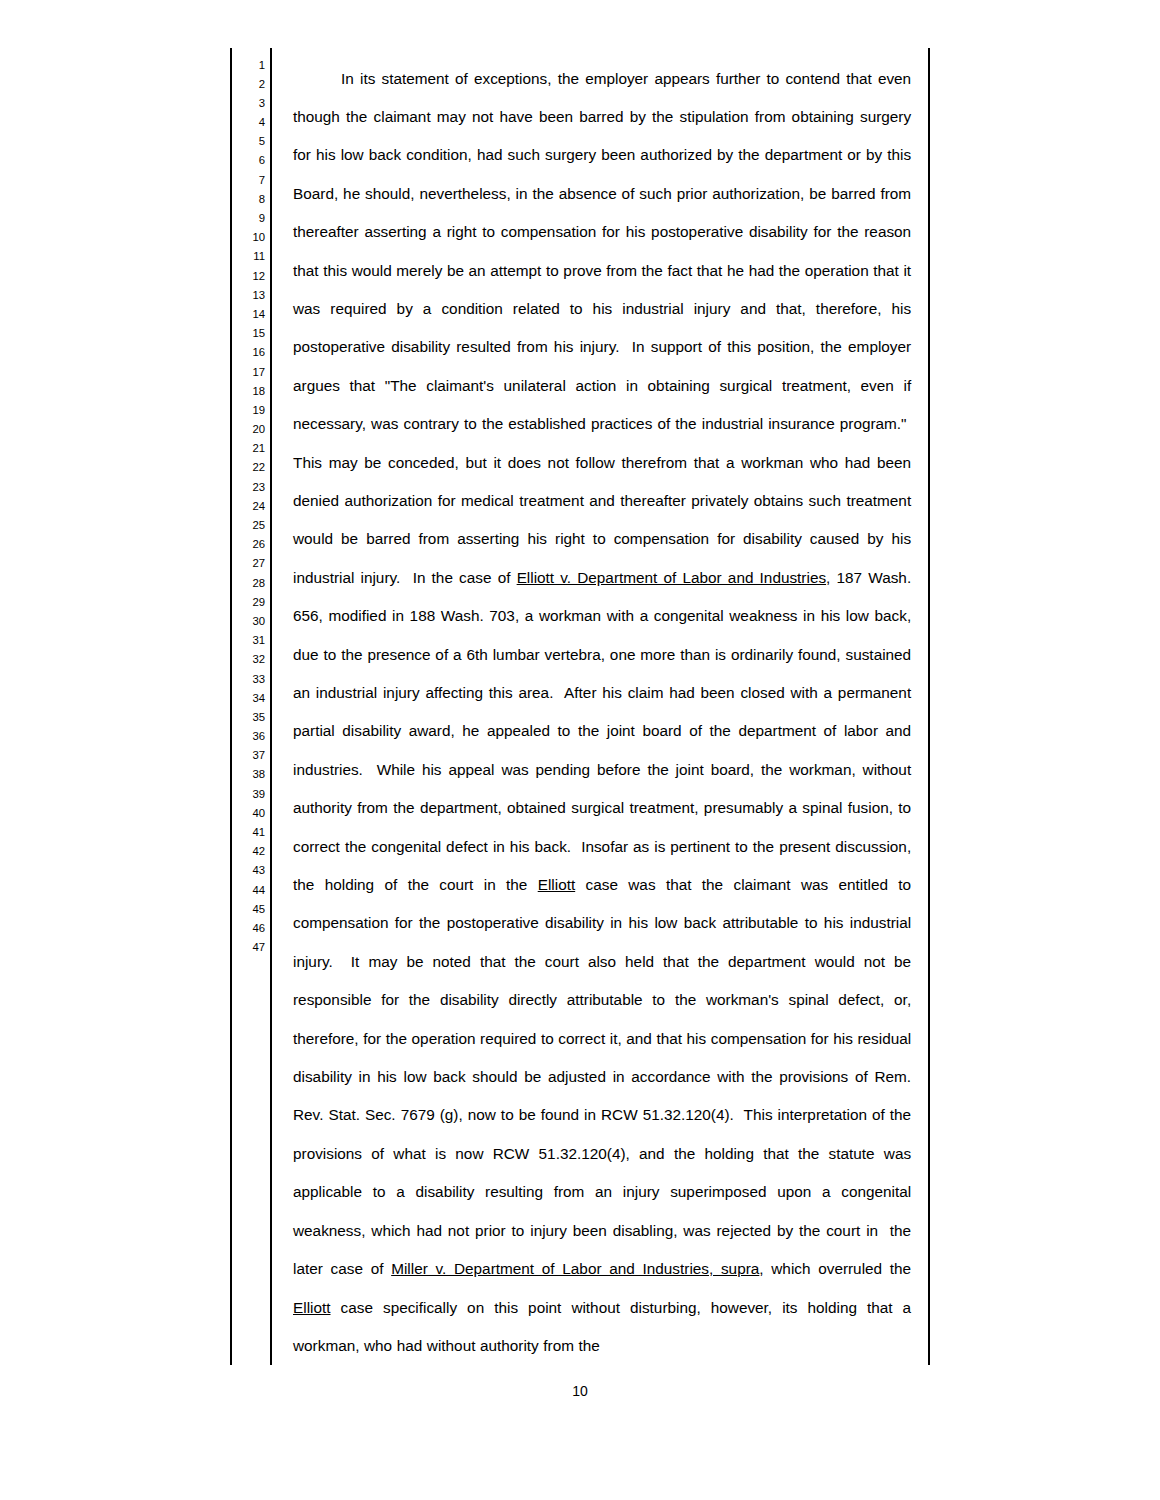1
2
3
4
5
6
7
8
9
10
11
12
13
14
15
16
17
18
19
20
21
22
23
24
25
26
27
28
29
30
31
32
33
34
35
36
37
38
39
40
41
42
43
44
45
46
47
In its statement of exceptions, the employer appears further to contend that even though the claimant may not have been barred by the stipulation from obtaining surgery for his low back condition, had such surgery been authorized by the department or by this Board, he should, nevertheless, in the absence of such prior authorization, be barred from thereafter asserting a right to compensation for his postoperative disability for the reason that this would merely be an attempt to prove from the fact that he had the operation that it was required by a condition related to his industrial injury and that, therefore, his postoperative disability resulted from his injury. In support of this position, the employer argues that "The claimant's unilateral action in obtaining surgical treatment, even if necessary, was contrary to the established practices of the industrial insurance program." This may be conceded, but it does not follow therefrom that a workman who had been denied authorization for medical treatment and thereafter privately obtains such treatment would be barred from asserting his right to compensation for disability caused by his industrial injury. In the case of Elliott v. Department of Labor and Industries, 187 Wash. 656, modified in 188 Wash. 703, a workman with a congenital weakness in his low back, due to the presence of a 6th lumbar vertebra, one more than is ordinarily found, sustained an industrial injury affecting this area. After his claim had been closed with a permanent partial disability award, he appealed to the joint board of the department of labor and industries. While his appeal was pending before the joint board, the workman, without authority from the department, obtained surgical treatment, presumably a spinal fusion, to correct the congenital defect in his back. Insofar as is pertinent to the present discussion, the holding of the court in the Elliott case was that the claimant was entitled to compensation for the postoperative disability in his low back attributable to his industrial injury. It may be noted that the court also held that the department would not be responsible for the disability directly attributable to the workman's spinal defect, or, therefore, for the operation required to correct it, and that his compensation for his residual disability in his low back should be adjusted in accordance with the provisions of Rem. Rev. Stat. Sec. 7679 (g), now to be found in RCW 51.32.120(4). This interpretation of the provisions of what is now RCW 51.32.120(4), and the holding that the statute was applicable to a disability resulting from an injury superimposed upon a congenital weakness, which had not prior to injury been disabling, was rejected by the court in the later case of Miller v. Department of Labor and Industries, supra, which overruled the Elliott case specifically on this point without disturbing, however, its holding that a workman, who had without authority from the
10